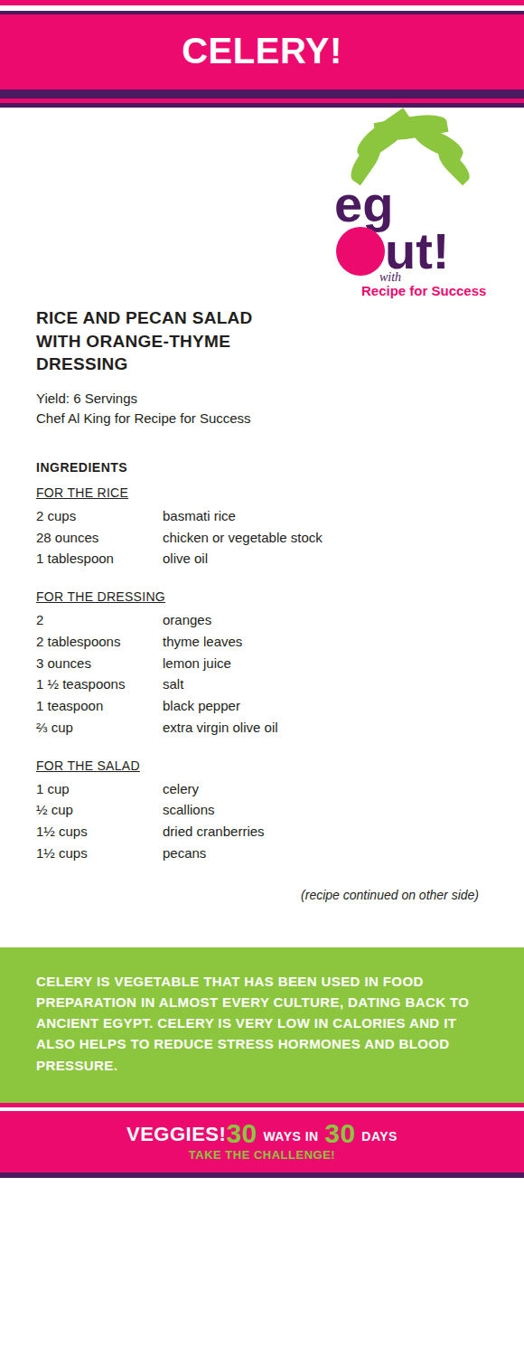CELERY!
eg ut!
with
Recipe for Success
Rice and Pecan Salad
with Orange-Thyme
Dressing
Yield: 6 Servings
Chef Al King for Recipe for Success
INGREDIENTS
FOR THE RICE
| 2 cups | basmati rice |
| 28 ounces | chicken or vegetable stock |
| 1 tablespoon | olive oil |
FOR THE DRESSING
| 2 | oranges |
| 2 tablespoons | thyme leaves |
| 3 ounces | lemon juice |
| 1 ½ teaspoons | salt |
| 1 teaspoon | black pepper |
| ⅔ cup | extra virgin olive oil |
FOR THE SALAD
| 1 cup | celery |
| ½ cup | scallions |
| 1½ cups | dried cranberries |
| 1½ cups | pecans |
(recipe continued on other side)
Celery is vegetable that has been used in food preparation in almost every culture, dating back to ancient Egypt. Celery is very low in calories and it also helps to reduce stress hormones and blood pressure.
VEGGIES!30 WAYS IN 30 DAYS
TAKE THE CHALLENGE!